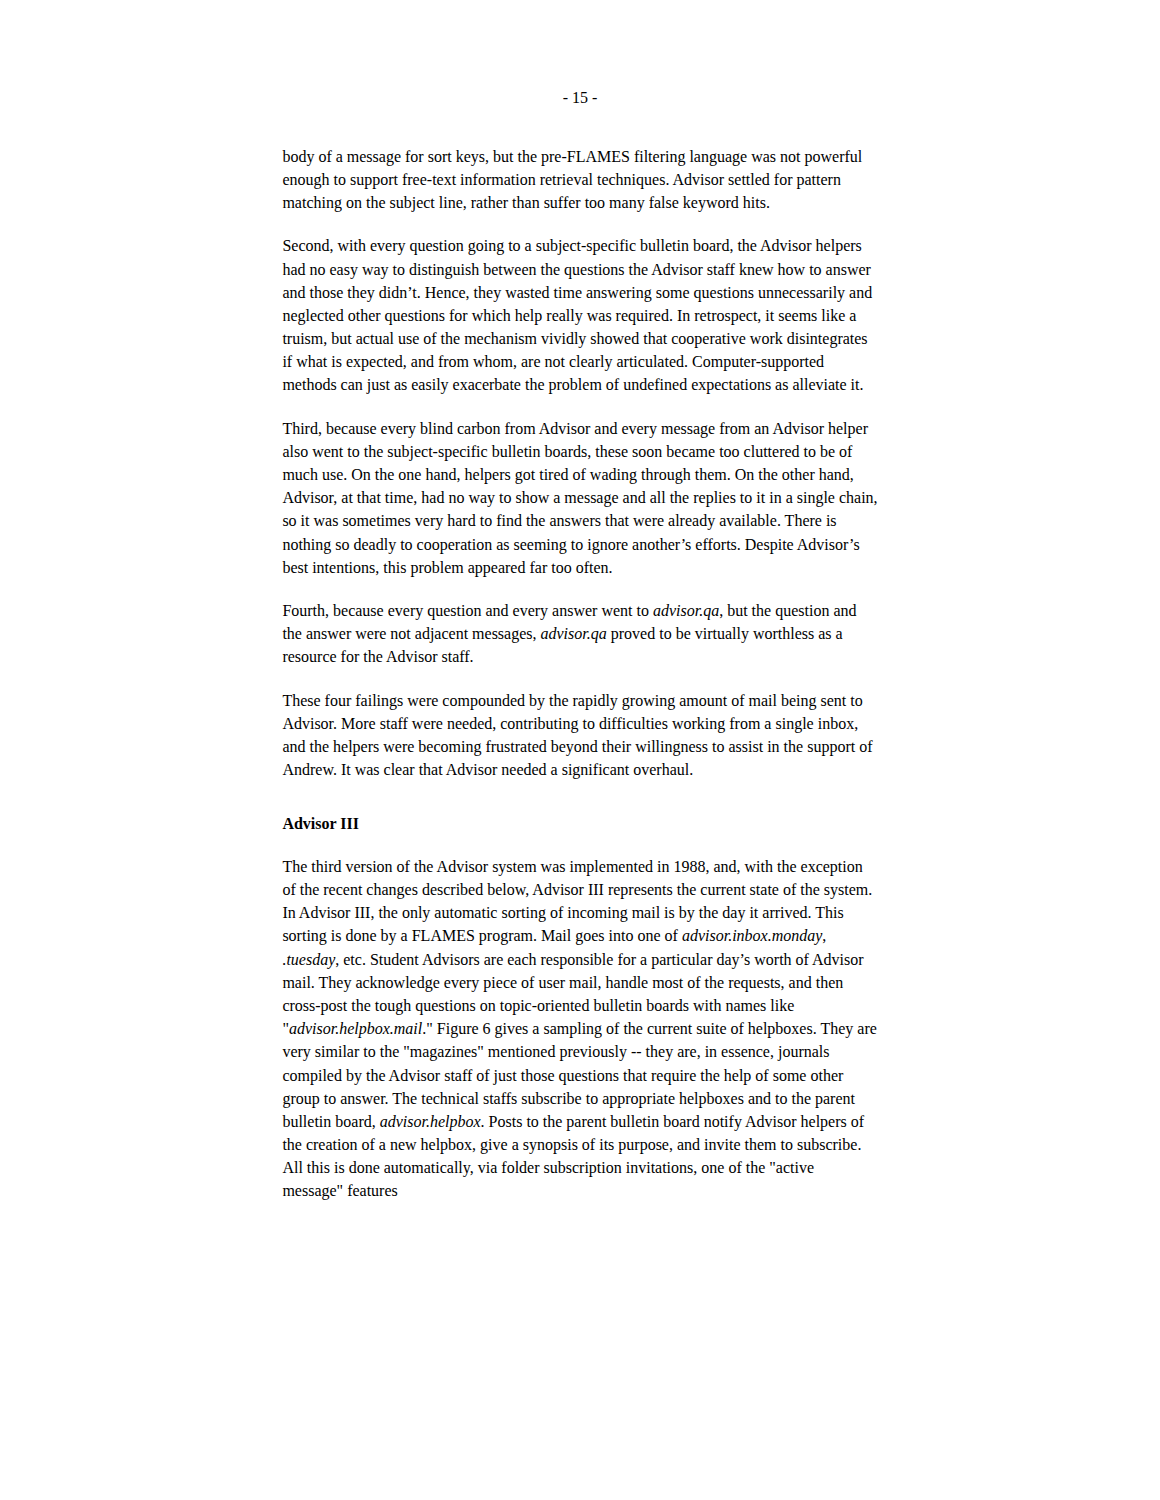- 15 -
body of a message for sort keys, but the pre-FLAMES filtering language was not powerful enough to support free-text information retrieval techniques. Advisor settled for pattern matching on the subject line, rather than suffer too many false keyword hits.
Second, with every question going to a subject-specific bulletin board, the Advisor helpers had no easy way to distinguish between the questions the Advisor staff knew how to answer and those they didn’t. Hence, they wasted time answering some questions unnecessarily and neglected other questions for which help really was required. In retrospect, it seems like a truism, but actual use of the mechanism vividly showed that cooperative work disintegrates if what is expected, and from whom, are not clearly articulated. Computer-supported methods can just as easily exacerbate the problem of undefined expectations as alleviate it.
Third, because every blind carbon from Advisor and every message from an Advisor helper also went to the subject-specific bulletin boards, these soon became too cluttered to be of much use. On the one hand, helpers got tired of wading through them. On the other hand, Advisor, at that time, had no way to show a message and all the replies to it in a single chain, so it was sometimes very hard to find the answers that were already available. There is nothing so deadly to cooperation as seeming to ignore another’s efforts. Despite Advisor’s best intentions, this problem appeared far too often.
Fourth, because every question and every answer went to advisor.qa, but the question and the answer were not adjacent messages, advisor.qa proved to be virtually worthless as a resource for the Advisor staff.
These four failings were compounded by the rapidly growing amount of mail being sent to Advisor. More staff were needed, contributing to difficulties working from a single inbox, and the helpers were becoming frustrated beyond their willingness to assist in the support of Andrew. It was clear that Advisor needed a significant overhaul.
Advisor III
The third version of the Advisor system was implemented in 1988, and, with the exception of the recent changes described below, Advisor III represents the current state of the system. In Advisor III, the only automatic sorting of incoming mail is by the day it arrived. This sorting is done by a FLAMES program. Mail goes into one of advisor.inbox.monday, .tuesday, etc. Student Advisors are each responsible for a particular day’s worth of Advisor mail. They acknowledge every piece of user mail, handle most of the requests, and then cross-post the tough questions on topic-oriented bulletin boards with names like "advisor.helpbox.mail." Figure 6 gives a sampling of the current suite of helpboxes. They are very similar to the "magazines" mentioned previously -- they are, in essence, journals compiled by the Advisor staff of just those questions that require the help of some other group to answer. The technical staffs subscribe to appropriate helpboxes and to the parent bulletin board, advisor.helpbox. Posts to the parent bulletin board notify Advisor helpers of the creation of a new helpbox, give a synopsis of its purpose, and invite them to subscribe. All this is done automatically, via folder subscription invitations, one of the "active message" features